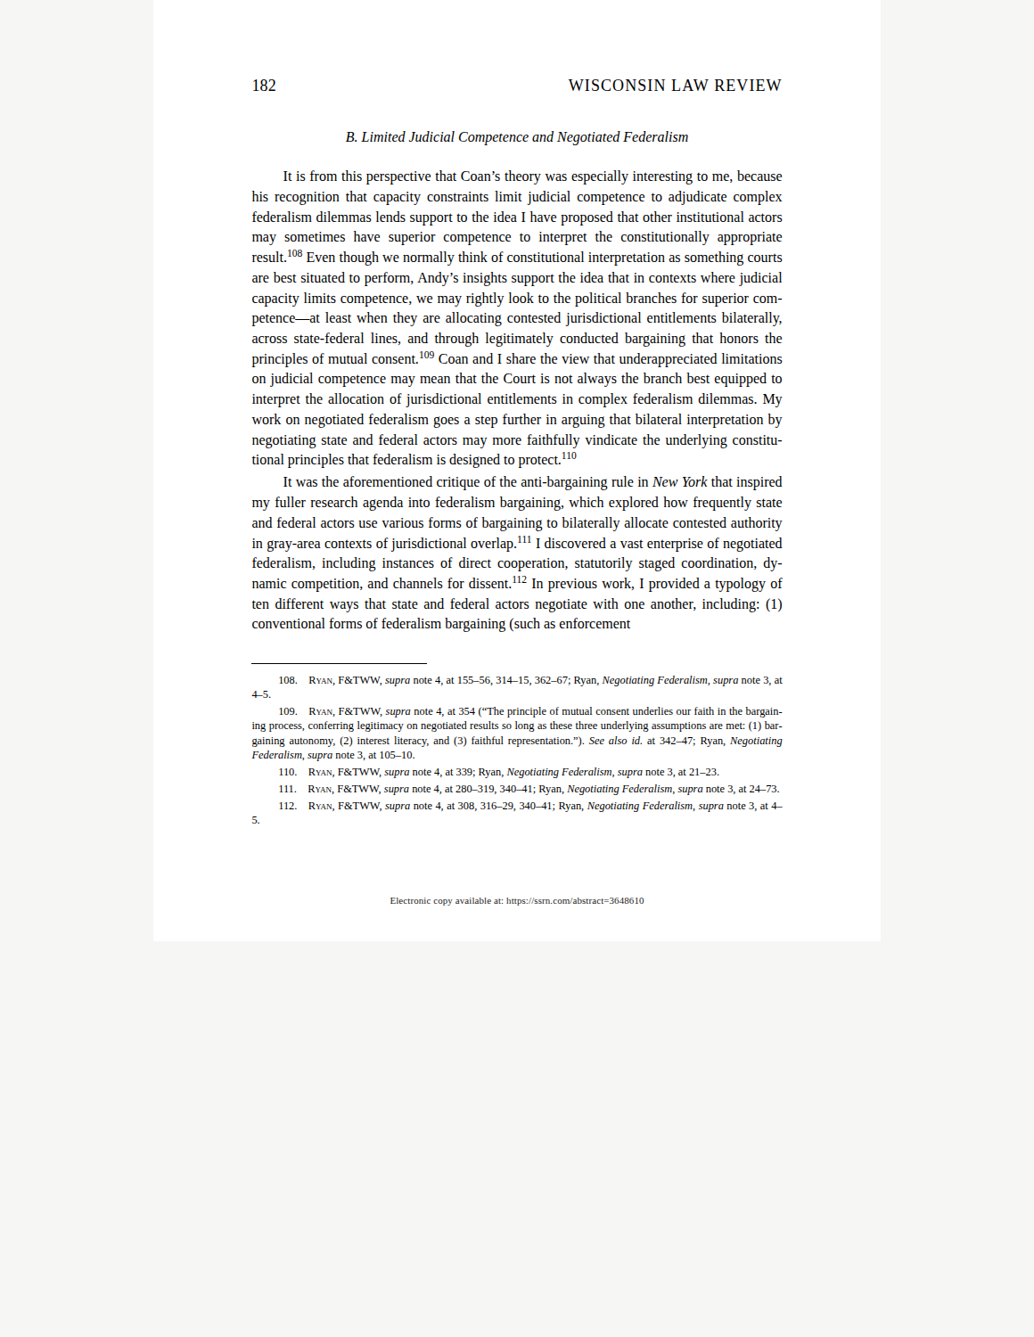182 WISCONSIN LAW REVIEW
B. Limited Judicial Competence and Negotiated Federalism
It is from this perspective that Coan’s theory was especially interesting to me, because his recognition that capacity constraints limit judicial competence to adjudicate complex federalism dilemmas lends support to the idea I have proposed that other institutional actors may sometimes have superior competence to interpret the constitutionally appropriate result.108 Even though we normally think of constitutional interpretation as something courts are best situated to perform, Andy’s insights support the idea that in contexts where judicial capacity limits competence, we may rightly look to the political branches for superior competence—at least when they are allocating contested jurisdictional entitlements bilaterally, across state-federal lines, and through legitimately conducted bargaining that honors the principles of mutual consent.109 Coan and I share the view that underappreciated limitations on judicial competence may mean that the Court is not always the branch best equipped to interpret the allocation of jurisdictional entitlements in complex federalism dilemmas. My work on negotiated federalism goes a step further in arguing that bilateral interpretation by negotiating state and federal actors may more faithfully vindicate the underlying constitutional principles that federalism is designed to protect.110
It was the aforementioned critique of the anti-bargaining rule in New York that inspired my fuller research agenda into federalism bargaining, which explored how frequently state and federal actors use various forms of bargaining to bilaterally allocate contested authority in gray-area contexts of jurisdictional overlap.111 I discovered a vast enterprise of negotiated federalism, including instances of direct cooperation, statutorily staged coordination, dynamic competition, and channels for dissent.112 In previous work, I provided a typology of ten different ways that state and federal actors negotiate with one another, including: (1) conventional forms of federalism bargaining (such as enforcement
108. Ryan, F&TWW, supra note 4, at 155–56, 314–15, 362–67; Ryan, Negotiating Federalism, supra note 3, at 4–5.
109. Ryan, F&TWW, supra note 4, at 354 (“The principle of mutual consent underlies our faith in the bargaining process, conferring legitimacy on negotiated results so long as these three underlying assumptions are met: (1) bargaining autonomy, (2) interest literacy, and (3) faithful representation.”). See also id. at 342–47; Ryan, Negotiating Federalism, supra note 3, at 105–10.
110. Ryan, F&TWW, supra note 4, at 339; Ryan, Negotiating Federalism, supra note 3, at 21–23.
111. Ryan, F&TWW, supra note 4, at 280–319, 340–41; Ryan, Negotiating Federalism, supra note 3, at 24–73.
112. Ryan, F&TWW, supra note 4, at 308, 316–29, 340–41; Ryan, Negotiating Federalism, supra note 3, at 4–5.
Electronic copy available at: https://ssrn.com/abstract=3648610